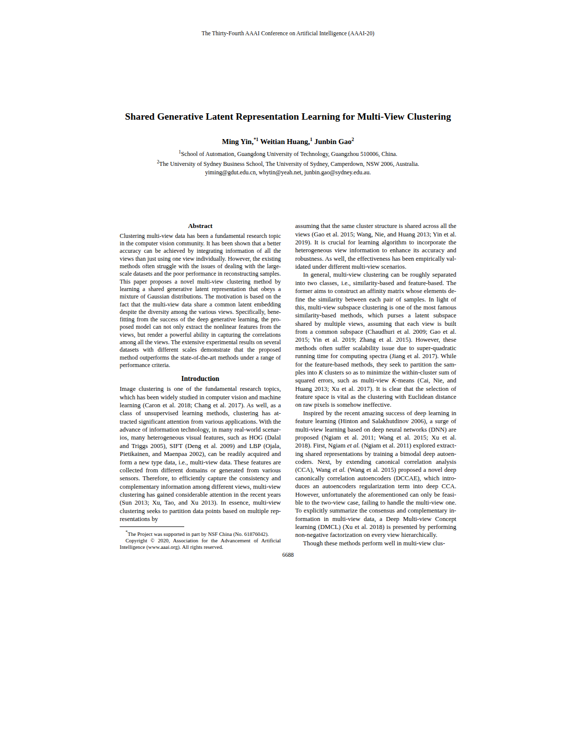The Thirty-Fourth AAAI Conference on Artificial Intelligence (AAAI-20)
Shared Generative Latent Representation Learning for Multi-View Clustering
Ming Yin,*1 Weitian Huang,1 Junbin Gao2
1School of Automation, Guangdong University of Technology, Guangzhou 510006, China.
2The University of Sydney Business School, The University of Sydney, Camperdown, NSW 2006, Australia.
yiming@gdut.edu.cn, whytin@yeah.net, junbin.gao@sydney.edu.au.
Abstract
Clustering multi-view data has been a fundamental research topic in the computer vision community. It has been shown that a better accuracy can be achieved by integrating information of all the views than just using one view individually. However, the existing methods often struggle with the issues of dealing with the large-scale datasets and the poor performance in reconstructing samples. This paper proposes a novel multi-view clustering method by learning a shared generative latent representation that obeys a mixture of Gaussian distributions. The motivation is based on the fact that the multi-view data share a common latent embedding despite the diversity among the various views. Specifically, benefitting from the success of the deep generative learning, the proposed model can not only extract the nonlinear features from the views, but render a powerful ability in capturing the correlations among all the views. The extensive experimental results on several datasets with different scales demonstrate that the proposed method outperforms the state-of-the-art methods under a range of performance criteria.
Introduction
Image clustering is one of the fundamental research topics, which has been widely studied in computer vision and machine learning (Caron et al. 2018; Chang et al. 2017). As well, as a class of unsupervised learning methods, clustering has attracted significant attention from various applications. With the advance of information technology, in many real-world scenarios, many heterogeneous visual features, such as HOG (Dalal and Triggs 2005), SIFT (Deng et al. 2009) and LBP (Ojala, Pietikainen, and Maenpaa 2002), can be readily acquired and form a new type data, i.e., multi-view data. These features are collected from different domains or generated from various sensors. Therefore, to efficiently capture the consistency and complementary information among different views, multi-view clustering has gained considerable attention in the recent years (Sun 2013; Xu, Tao, and Xu 2013). In essence, multi-view clustering seeks to partition data points based on multiple representations by
*The Project was supported in part by NSF China (No. 61876042).
Copyright © 2020, Association for the Advancement of Artificial Intelligence (www.aaai.org). All rights reserved.
assuming that the same cluster structure is shared across all the views (Gao et al. 2015; Wang, Nie, and Huang 2013; Yin et al. 2019). It is crucial for learning algorithm to incorporate the heterogeneous view information to enhance its accuracy and robustness. As well, the effectiveness has been empirically validated under different multi-view scenarios.
In general, multi-view clustering can be roughly separated into two classes, i.e., similarity-based and feature-based. The former aims to construct an affinity matrix whose elements define the similarity between each pair of samples. In light of this, multi-view subspace clustering is one of the most famous similarity-based methods, which purses a latent subspace shared by multiple views, assuming that each view is built from a common subspace (Chaudhuri et al. 2009; Gao et al. 2015; Yin et al. 2019; Zhang et al. 2015). However, these methods often suffer scalability issue due to super-quadratic running time for computing spectra (Jiang et al. 2017). While for the feature-based methods, they seek to partition the samples into K clusters so as to minimize the within-cluster sum of squared errors, such as multi-view K-means (Cai, Nie, and Huang 2013; Xu et al. 2017). It is clear that the selection of feature space is vital as the clustering with Euclidean distance on raw pixels is somehow ineffective.
Inspired by the recent amazing success of deep learning in feature learning (Hinton and Salakhutdinov 2006), a surge of multi-view learning based on deep neural networks (DNN) are proposed (Ngiam et al. 2011; Wang et al. 2015; Xu et al. 2018). First, Ngiam et al. (Ngiam et al. 2011) explored extracting shared representations by training a bimodal deep autoencoders. Next, by extending canonical correlation analysis (CCA), Wang et al. (Wang et al. 2015) proposed a novel deep canonically correlation autoencoders (DCCAE), which introduces an autoencoders regularization term into deep CCA. However, unfortunately the aforementioned can only be feasible to the two-view case, failing to handle the multi-view one. To explicitly summarize the consensus and complementary information in multi-view data, a Deep Multi-view Concept learning (DMCL) (Xu et al. 2018) is presented by performing non-negative factorization on every view hierarchically.
Though these methods perform well in multi-view clus-
6688